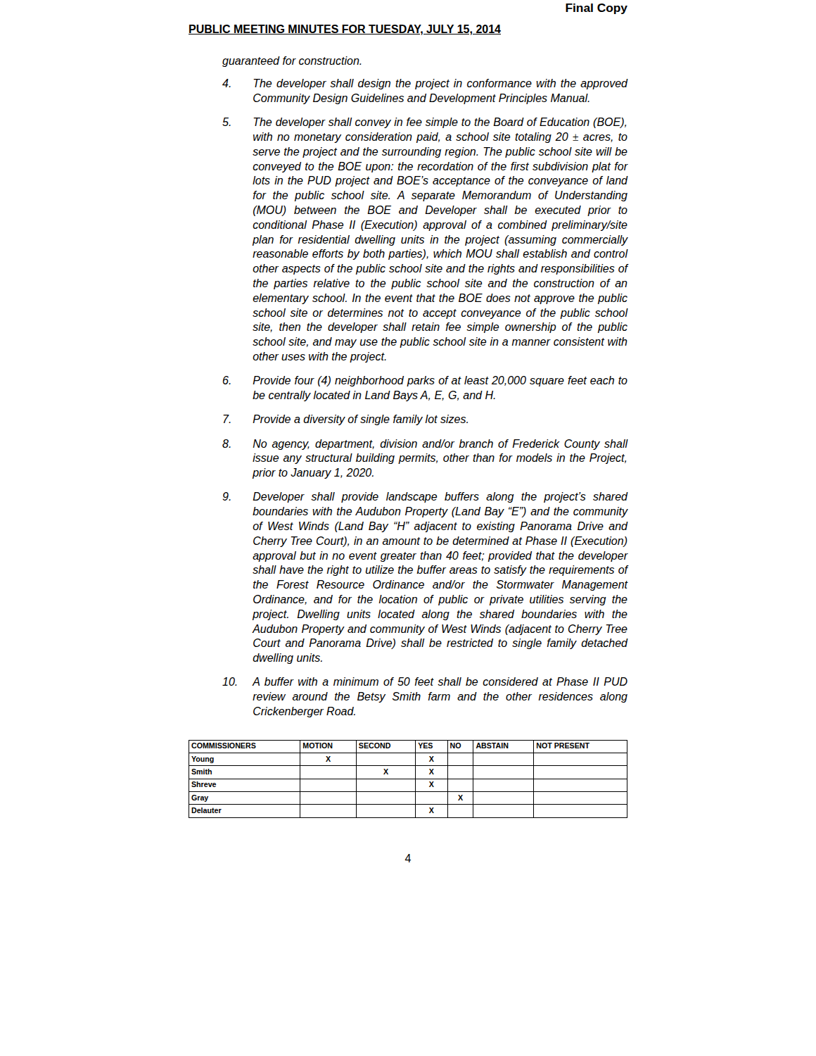Final Copy
PUBLIC MEETING MINUTES FOR TUESDAY, JULY 15, 2014
guaranteed for construction.
The developer shall design the project in conformance with the approved Community Design Guidelines and Development Principles Manual.
The developer shall convey in fee simple to the Board of Education (BOE), with no monetary consideration paid, a school site totaling 20 ± acres, to serve the project and the surrounding region. The public school site will be conveyed to the BOE upon: the recordation of the first subdivision plat for lots in the PUD project and BOE’s acceptance of the conveyance of land for the public school site. A separate Memorandum of Understanding (MOU) between the BOE and Developer shall be executed prior to conditional Phase II (Execution) approval of a combined preliminary/site plan for residential dwelling units in the project (assuming commercially reasonable efforts by both parties), which MOU shall establish and control other aspects of the public school site and the rights and responsibilities of the parties relative to the public school site and the construction of an elementary school. In the event that the BOE does not approve the public school site or determines not to accept conveyance of the public school site, then the developer shall retain fee simple ownership of the public school site, and may use the public school site in a manner consistent with other uses with the project.
Provide four (4) neighborhood parks of at least 20,000 square feet each to be centrally located in Land Bays A, E, G, and H.
Provide a diversity of single family lot sizes.
No agency, department, division and/or branch of Frederick County shall issue any structural building permits, other than for models in the Project, prior to January 1, 2020.
Developer shall provide landscape buffers along the project’s shared boundaries with the Audubon Property (Land Bay “E”) and the community of West Winds (Land Bay “H” adjacent to existing Panorama Drive and Cherry Tree Court), in an amount to be determined at Phase II (Execution) approval but in no event greater than 40 feet; provided that the developer shall have the right to utilize the buffer areas to satisfy the requirements of the Forest Resource Ordinance and/or the Stormwater Management Ordinance, and for the location of public or private utilities serving the project. Dwelling units located along the shared boundaries with the Audubon Property and community of West Winds (adjacent to Cherry Tree Court and Panorama Drive) shall be restricted to single family detached dwelling units.
A buffer with a minimum of 50 feet shall be considered at Phase II PUD review around the Betsy Smith farm and the other residences along Crickenberger Road.
| COMMISSIONERS | MOTION | SECOND | YES | NO | ABSTAIN | NOT PRESENT |
| --- | --- | --- | --- | --- | --- | --- |
| Young | X | | X | | | |
| Smith | | X | X | | | |
| Shreve | | | X | | | |
| Gray | | | | X | | |
| Delauter | | | X | | | |
4